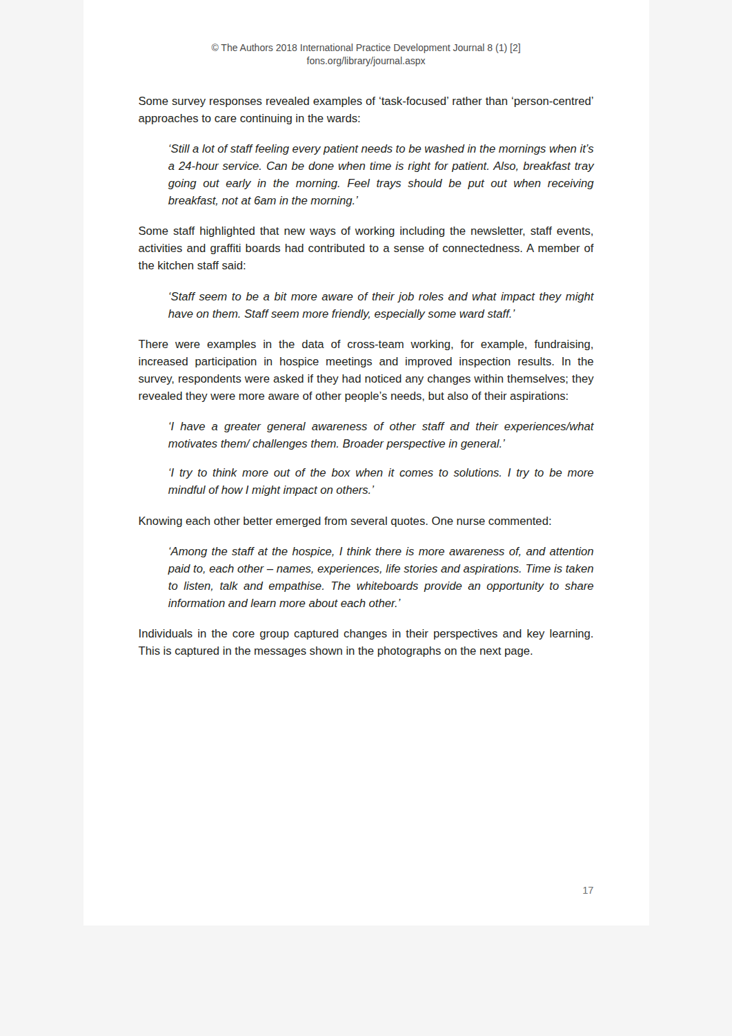© The Authors 2018 International Practice Development Journal 8 (1) [2] fons.org/library/journal.aspx
Some survey responses revealed examples of ‘task-focused’ rather than ‘person-centred’ approaches to care continuing in the wards:
‘Still a lot of staff feeling every patient needs to be washed in the mornings when it’s a 24-hour service. Can be done when time is right for patient. Also, breakfast tray going out early in the morning. Feel trays should be put out when receiving breakfast, not at 6am in the morning.’
Some staff highlighted that new ways of working including the newsletter, staff events, activities and graffiti boards had contributed to a sense of connectedness. A member of the kitchen staff said:
‘Staff seem to be a bit more aware of their job roles and what impact they might have on them. Staff seem more friendly, especially some ward staff.’
There were examples in the data of cross-team working, for example, fundraising, increased participation in hospice meetings and improved inspection results. In the survey, respondents were asked if they had noticed any changes within themselves; they revealed they were more aware of other people’s needs, but also of their aspirations:
‘I have a greater general awareness of other staff and their experiences/what motivates them/ challenges them. Broader perspective in general.’
‘I try to think more out of the box when it comes to solutions. I try to be more mindful of how I might impact on others.’
Knowing each other better emerged from several quotes. One nurse commented:
‘Among the staff at the hospice, I think there is more awareness of, and attention paid to, each other – names, experiences, life stories and aspirations. Time is taken to listen, talk and empathise. The whiteboards provide an opportunity to share information and learn more about each other.’
Individuals in the core group captured changes in their perspectives and key learning. This is captured in the messages shown in the photographs on the next page.
17